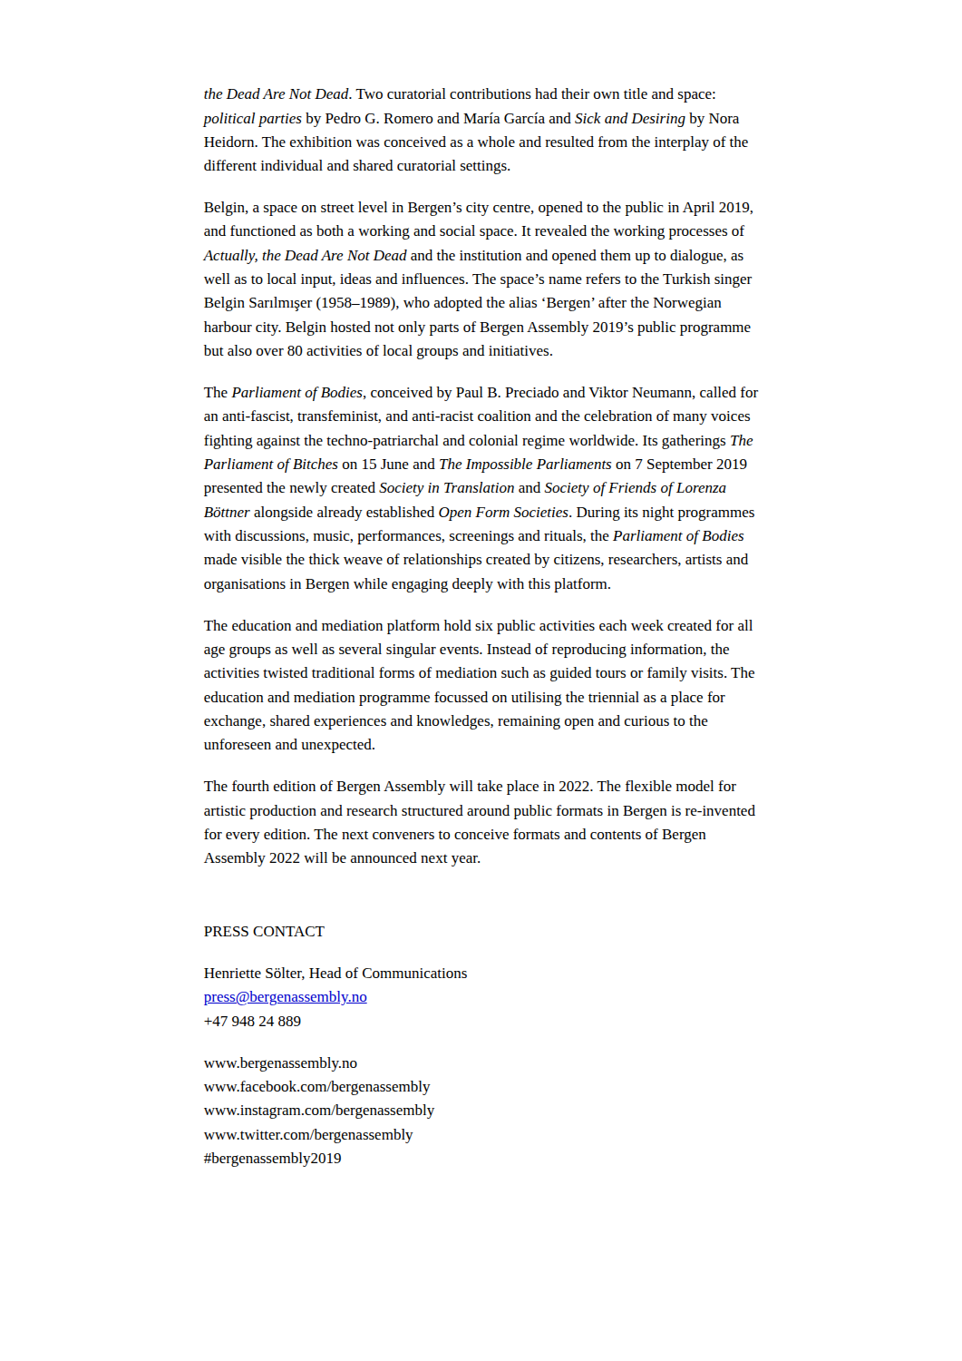the Dead Are Not Dead. Two curatorial contributions had their own title and space: political parties by Pedro G. Romero and María García and Sick and Desiring by Nora Heidorn. The exhibition was conceived as a whole and resulted from the interplay of the different individual and shared curatorial settings.
Belgin, a space on street level in Bergen’s city centre, opened to the public in April 2019, and functioned as both a working and social space. It revealed the working processes of Actually, the Dead Are Not Dead and the institution and opened them up to dialogue, as well as to local input, ideas and influences. The space’s name refers to the Turkish singer Belgin Sarılmışer (1958–1989), who adopted the alias ‘Bergen’ after the Norwegian harbour city. Belgin hosted not only parts of Bergen Assembly 2019’s public programme but also over 80 activities of local groups and initiatives.
The Parliament of Bodies, conceived by Paul B. Preciado and Viktor Neumann, called for an anti-fascist, transfeminist, and anti-racist coalition and the celebration of many voices fighting against the techno-patriarchal and colonial regime worldwide. Its gatherings The Parliament of Bitches on 15 June and The Impossible Parliaments on 7 September 2019 presented the newly created Society in Translation and Society of Friends of Lorenza Böttner alongside already established Open Form Societies. During its night programmes with discussions, music, performances, screenings and rituals, the Parliament of Bodies made visible the thick weave of relationships created by citizens, researchers, artists and organisations in Bergen while engaging deeply with this platform.
The education and mediation platform hold six public activities each week created for all age groups as well as several singular events. Instead of reproducing information, the activities twisted traditional forms of mediation such as guided tours or family visits. The education and mediation programme focussed on utilising the triennial as a place for exchange, shared experiences and knowledges, remaining open and curious to the unforeseen and unexpected.
The fourth edition of Bergen Assembly will take place in 2022. The flexible model for artistic production and research structured around public formats in Bergen is re-invented for every edition. The next conveners to conceive formats and contents of Bergen Assembly 2022 will be announced next year.
PRESS CONTACT
Henriette Sölter, Head of Communications
press@bergenassembly.no
+47 948 24 889
www.bergenassembly.no
www.facebook.com/bergenassembly
www.instagram.com/bergenassembly
www.twitter.com/bergenassembly
#bergenassembly2019